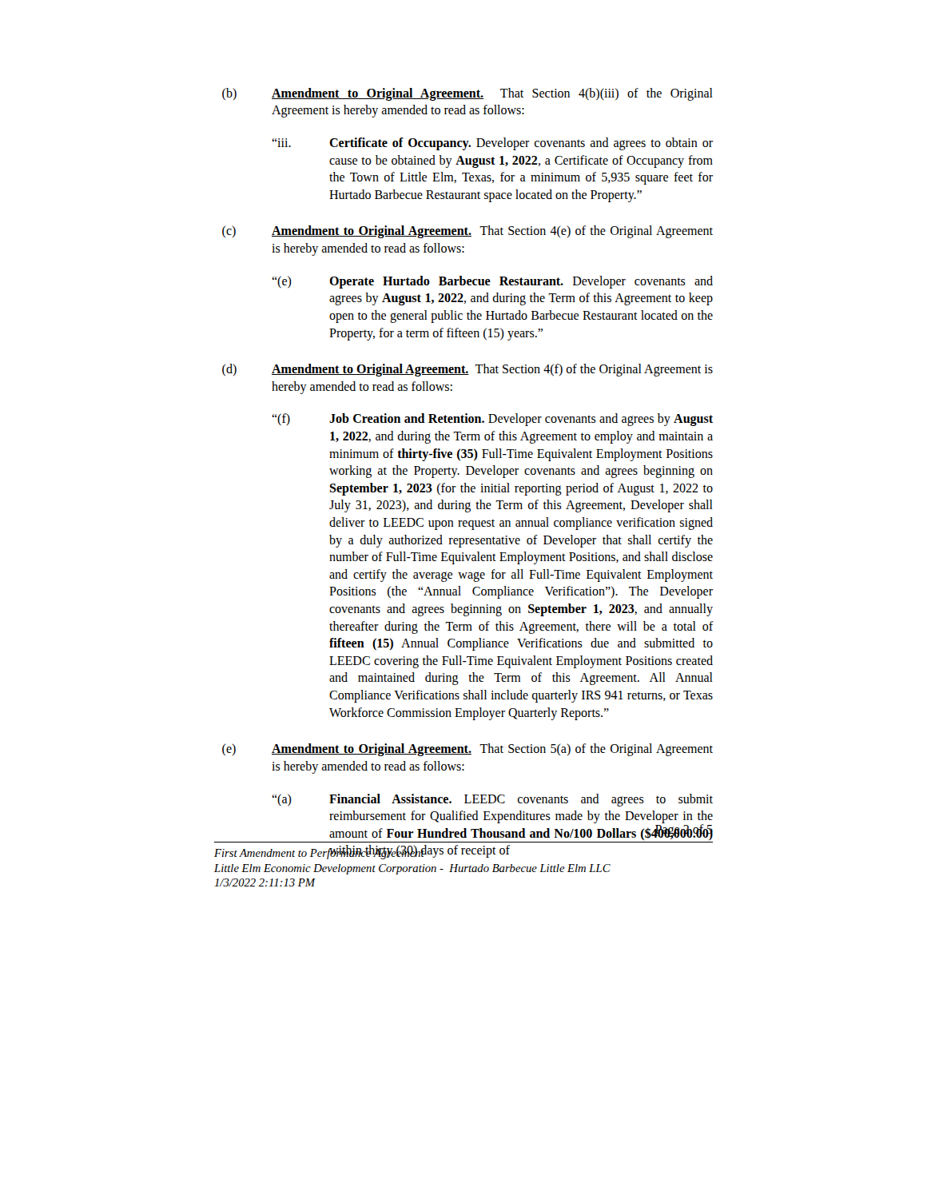(b)
Amendment to Original Agreement. That Section 4(b)(iii) of the Original Agreement is hereby amended to read as follows:
“iii.
Certificate of Occupancy. Developer covenants and agrees to obtain or cause to be obtained by August 1, 2022, a Certificate of Occupancy from the Town of Little Elm, Texas, for a minimum of 5,935 square feet for Hurtado Barbecue Restaurant space located on the Property.”
(c)
Amendment to Original Agreement. That Section 4(e) of the Original Agreement is hereby amended to read as follows:
“(e)
Operate Hurtado Barbecue Restaurant. Developer covenants and agrees by August 1, 2022, and during the Term of this Agreement to keep open to the general public the Hurtado Barbecue Restaurant located on the Property, for a term of fifteen (15) years.”
(d)
Amendment to Original Agreement. That Section 4(f) of the Original Agreement is hereby amended to read as follows:
“(f)
Job Creation and Retention. Developer covenants and agrees by August 1, 2022, and during the Term of this Agreement to employ and maintain a minimum of thirty-five (35) Full-Time Equivalent Employment Positions working at the Property. Developer covenants and agrees beginning on September 1, 2023 (for the initial reporting period of August 1, 2022 to July 31, 2023), and during the Term of this Agreement, Developer shall deliver to LEEDC upon request an annual compliance verification signed by a duly authorized representative of Developer that shall certify the number of Full-Time Equivalent Employment Positions, and shall disclose and certify the average wage for all Full-Time Equivalent Employment Positions (the “Annual Compliance Verification”). The Developer covenants and agrees beginning on September 1, 2023, and annually thereafter during the Term of this Agreement, there will be a total of fifteen (15) Annual Compliance Verifications due and submitted to LEEDC covering the Full-Time Equivalent Employment Positions created and maintained during the Term of this Agreement. All Annual Compliance Verifications shall include quarterly IRS 941 returns, or Texas Workforce Commission Employer Quarterly Reports.”
(e)
Amendment to Original Agreement. That Section 5(a) of the Original Agreement is hereby amended to read as follows:
“(a)
Financial Assistance. LEEDC covenants and agrees to submit reimbursement for Qualified Expenditures made by the Developer in the amount of Four Hundred Thousand and No/100 Dollars ($400,000.00) within thirty (30) days of receipt of
Page 2 of 5
First Amendment to Performance Agreement
Little Elm Economic Development Corporation - Hurtado Barbecue Little Elm LLC
1/3/2022 2:11:13 PM